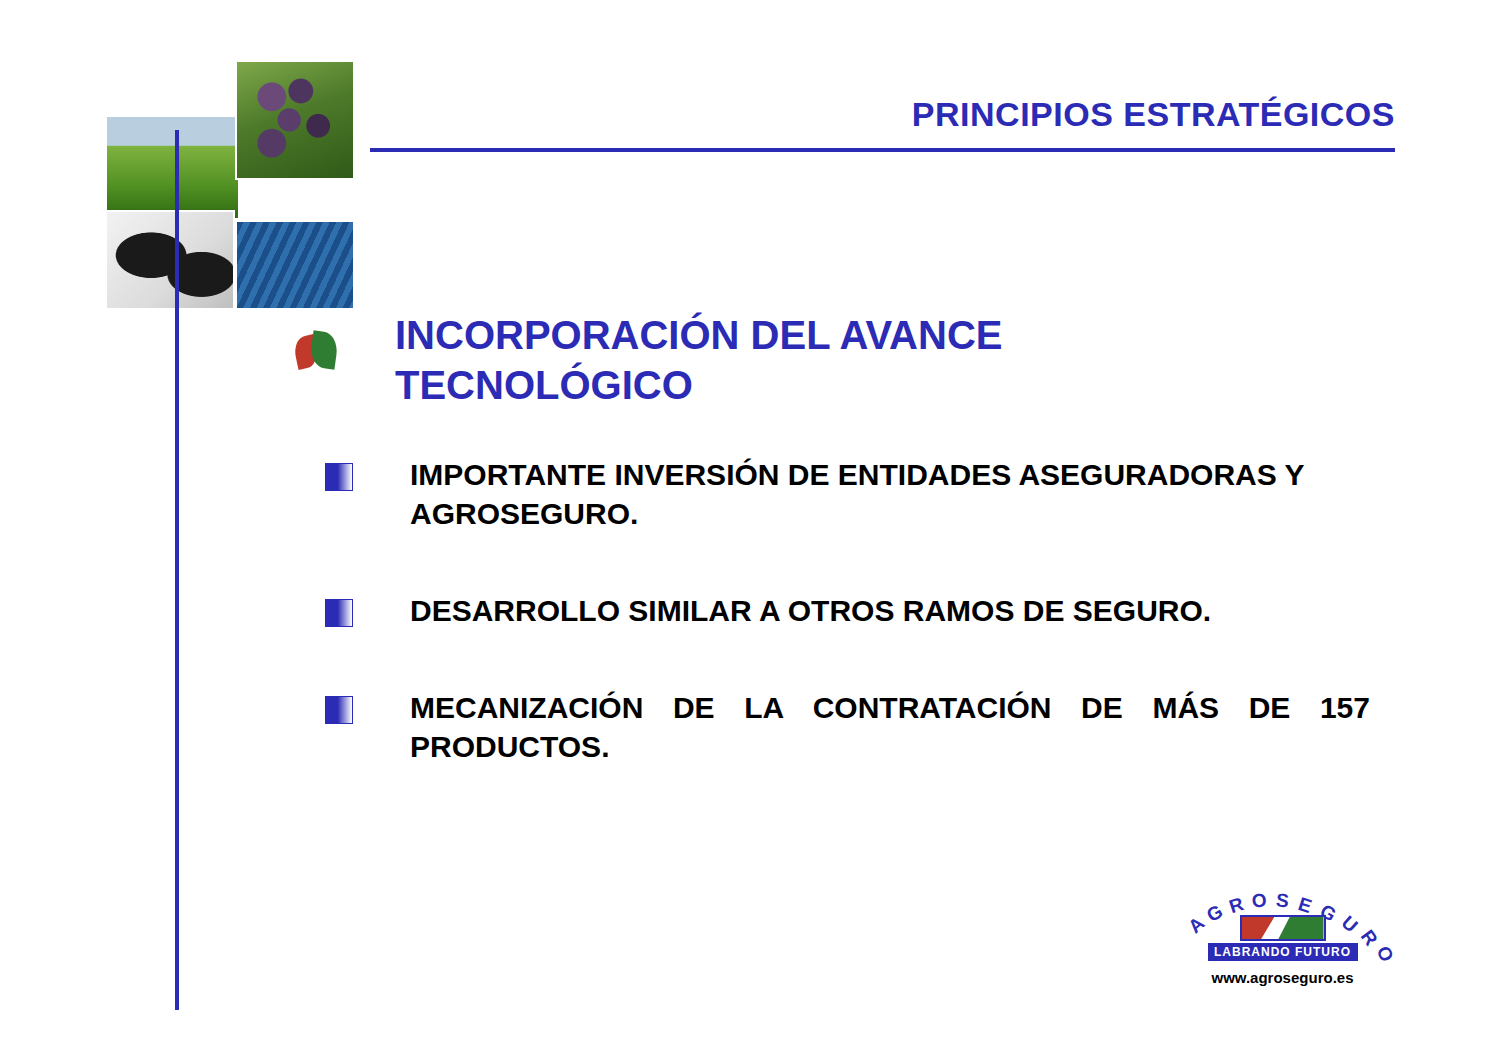PRINCIPIOS ESTRATÉGICOS
INCORPORACIÓN DEL AVANCE
TECNOLÓGICO
IMPORTANTE INVERSIÓN DE ENTIDADES ASEGURADORAS Y AGROSEGURO.
DESARROLLO SIMILAR A OTROS RAMOS DE SEGURO.
MECANIZACIÓN DE LA CONTRATACIÓN DE MÁS DE 157 PRODUCTOS.
A G R O S E G U R O
LABRANDO FUTURO
www.agroseguro.es